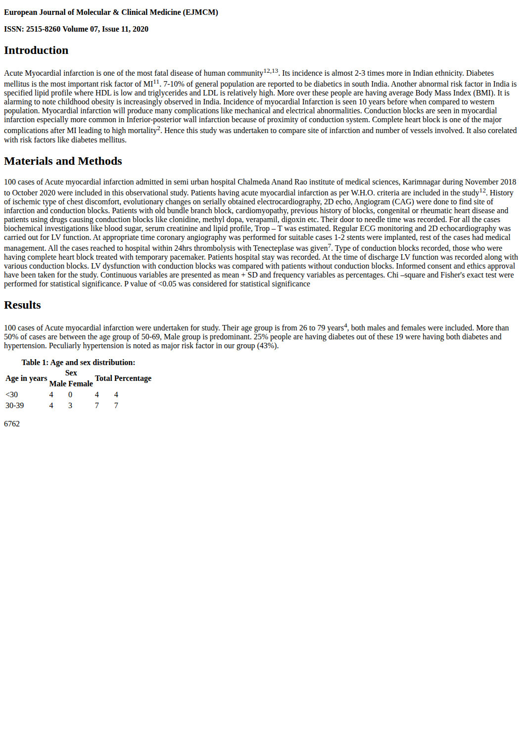European Journal of Molecular & Clinical Medicine (EJMCM)
ISSN: 2515-8260 Volume 07, Issue 11, 2020
Introduction
Acute Myocardial infarction is one of the most fatal disease of human community12,13. Its incidence is almost 2-3 times more in Indian ethnicity. Diabetes mellitus is the most important risk factor of MI11. 7-10% of general population are reported to be diabetics in south India. Another abnormal risk factor in India is specified lipid profile where HDL is low and triglycerides and LDL is relatively high. More over these people are having average Body Mass Index (BMI). It is alarming to note childhood obesity is increasingly observed in India. Incidence of myocardial Infarction is seen 10 years before when compared to western population. Myocardial infarction will produce many complications like mechanical and electrical abnormalities. Conduction blocks are seen in myocardial infarction especially more common in Inferior-posterior wall infarction because of proximity of conduction system. Complete heart block is one of the major complications after MI leading to high mortality2. Hence this study was undertaken to compare site of infarction and number of vessels involved. It also corelated with risk factors like diabetes mellitus.
Materials and Methods
100 cases of Acute myocardial infarction admitted in semi urban hospital Chalmeda Anand Rao institute of medical sciences, Karimnagar during November 2018 to October 2020 were included in this observational study. Patients having acute myocardial infarction as per W.H.O. criteria are included in the study12. History of ischemic type of chest discomfort, evolutionary changes on serially obtained electrocardiography, 2D echo, Angiogram (CAG) were done to find site of infarction and conduction blocks. Patients with old bundle branch block, cardiomyopathy, previous history of blocks, congenital or rheumatic heart disease and patients using drugs causing conduction blocks like clonidine, methyl dopa, verapamil, digoxin etc. Their door to needle time was recorded. For all the cases biochemical investigations like blood sugar, serum creatinine and lipid profile, Trop – T was estimated. Regular ECG monitoring and 2D echocardiography was carried out for LV function. At appropriate time coronary angiography was performed for suitable cases 1-2 stents were implanted, rest of the cases had medical management. All the cases reached to hospital within 24hrs thrombolysis with Tenecteplase was given7. Type of conduction blocks recorded, those who were having complete heart block treated with temporary pacemaker. Patients hospital stay was recorded. At the time of discharge LV function was recorded along with various conduction blocks. LV dysfunction with conduction blocks was compared with patients without conduction blocks. Informed consent and ethics approval have been taken for the study. Continuous variables are presented as mean + SD and frequency variables as percentages. Chi –square and Fisher's exact test were performed for statistical significance. P value of <0.05 was considered for statistical significance
Results
100 cases of Acute myocardial infarction were undertaken for study. Their age group is from 26 to 79 years4, both males and females were included. More than 50% of cases are between the age group of 50-69, Male group is predominant. 25% people are having diabetes out of these 19 were having both diabetes and hypertension. Peculiarly hypertension is noted as major risk factor in our group (43%).
Table 1: Age and sex distribution:
| Age in years | Sex | Total | Percentage |
| --- | --- | --- | --- |
| Male | Female |
| <30 | 4 | 0 | 4 | 4 |
| 30-39 | 4 | 3 | 7 | 7 |
6762